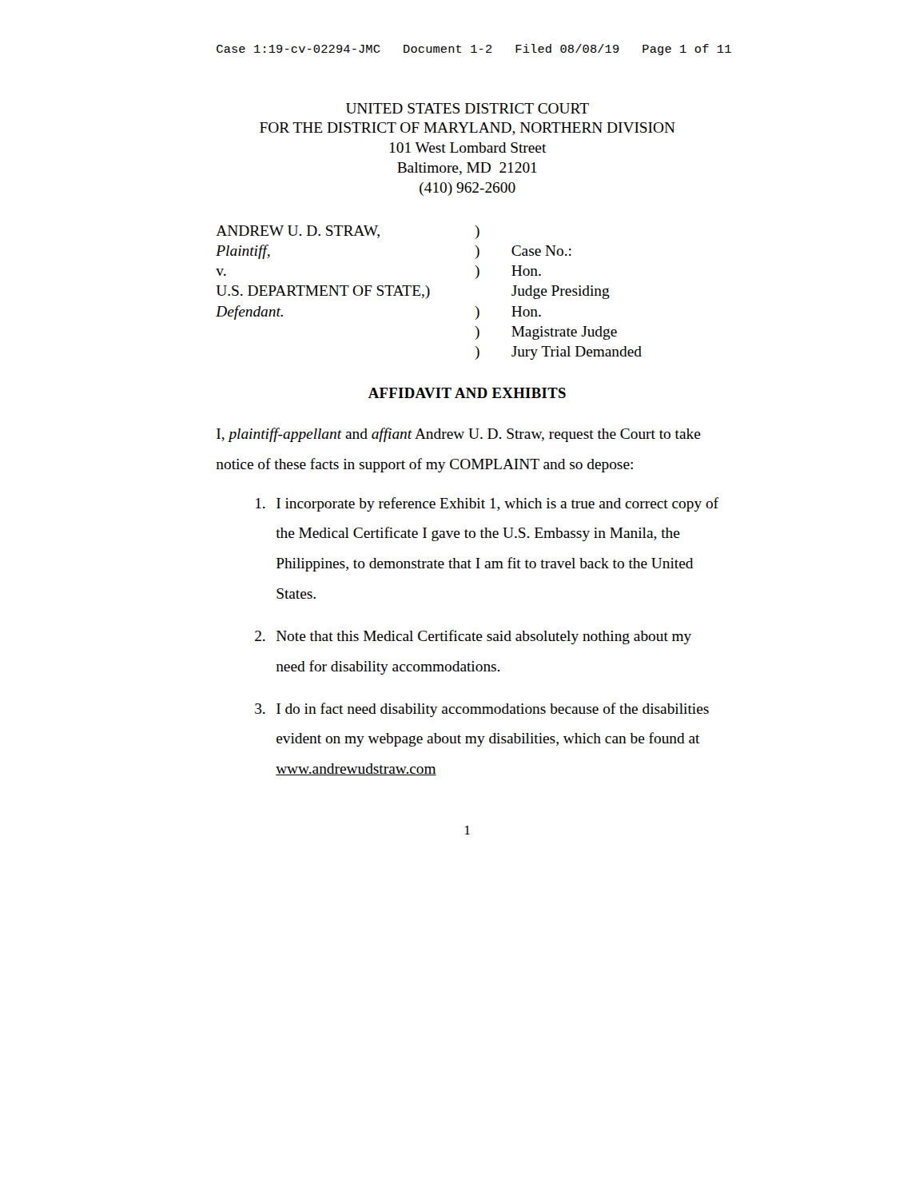Case 1:19-cv-02294-JMC Document 1-2 Filed 08/08/19 Page 1 of 11
UNITED STATES DISTRICT COURT FOR THE DISTRICT OF MARYLAND, NORTHERN DIVISION 101 West Lombard Street Baltimore, MD 21201 (410) 962-2600
| ANDREW U. D. STRAW, | ) | |
| Plaintiff, | ) | Case No.: |
| v. | ) | Hon. |
| U.S. DEPARTMENT OF STATE,) | | Judge Presiding |
| Defendant. | ) | Hon. |
| | ) | Magistrate Judge |
| | ) | Jury Trial Demanded |
AFFIDAVIT AND EXHIBITS
I, plaintiff-appellant and affiant Andrew U. D. Straw, request the Court to take notice of these facts in support of my COMPLAINT and so depose:
I incorporate by reference Exhibit 1, which is a true and correct copy of the Medical Certificate I gave to the U.S. Embassy in Manila, the Philippines, to demonstrate that I am fit to travel back to the United States.
Note that this Medical Certificate said absolutely nothing about my need for disability accommodations.
I do in fact need disability accommodations because of the disabilities evident on my webpage about my disabilities, which can be found at www.andrewudstraw.com
1